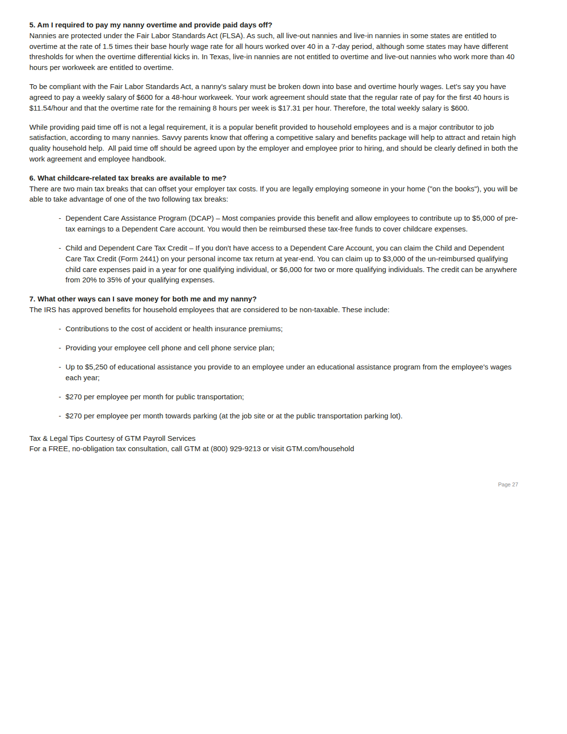5. Am I required to pay my nanny overtime and provide paid days off?
Nannies are protected under the Fair Labor Standards Act (FLSA). As such, all live-out nannies and live-in nannies in some states are entitled to overtime at the rate of 1.5 times their base hourly wage rate for all hours worked over 40 in a 7-day period, although some states may have different thresholds for when the overtime differential kicks in. In Texas, live-in nannies are not entitled to overtime and live-out nannies who work more than 40 hours per workweek are entitled to overtime.
To be compliant with the Fair Labor Standards Act, a nanny's salary must be broken down into base and overtime hourly wages. Let's say you have agreed to pay a weekly salary of $600 for a 48-hour workweek. Your work agreement should state that the regular rate of pay for the first 40 hours is $11.54/hour and that the overtime rate for the remaining 8 hours per week is $17.31 per hour. Therefore, the total weekly salary is $600.
While providing paid time off is not a legal requirement, it is a popular benefit provided to household employees and is a major contributor to job satisfaction, according to many nannies. Savvy parents know that offering a competitive salary and benefits package will help to attract and retain high quality household help. All paid time off should be agreed upon by the employer and employee prior to hiring, and should be clearly defined in both the work agreement and employee handbook.
6. What childcare-related tax breaks are available to me?
There are two main tax breaks that can offset your employer tax costs. If you are legally employing someone in your home ("on the books"), you will be able to take advantage of one of the two following tax breaks:
Dependent Care Assistance Program (DCAP) – Most companies provide this benefit and allow employees to contribute up to $5,000 of pre-tax earnings to a Dependent Care account. You would then be reimbursed these tax-free funds to cover childcare expenses.
Child and Dependent Care Tax Credit – If you don't have access to a Dependent Care Account, you can claim the Child and Dependent Care Tax Credit (Form 2441) on your personal income tax return at year-end. You can claim up to $3,000 of the un-reimbursed qualifying child care expenses paid in a year for one qualifying individual, or $6,000 for two or more qualifying individuals. The credit can be anywhere from 20% to 35% of your qualifying expenses.
7. What other ways can I save money for both me and my nanny?
The IRS has approved benefits for household employees that are considered to be non-taxable. These include:
Contributions to the cost of accident or health insurance premiums;
Providing your employee cell phone and cell phone service plan;
Up to $5,250 of educational assistance you provide to an employee under an educational assistance program from the employee's wages each year;
$270 per employee per month for public transportation;
$270 per employee per month towards parking (at the job site or at the public transportation parking lot).
Tax & Legal Tips Courtesy of GTM Payroll Services
For a FREE, no-obligation tax consultation, call GTM at (800) 929-9213 or visit GTM.com/household
Page 27